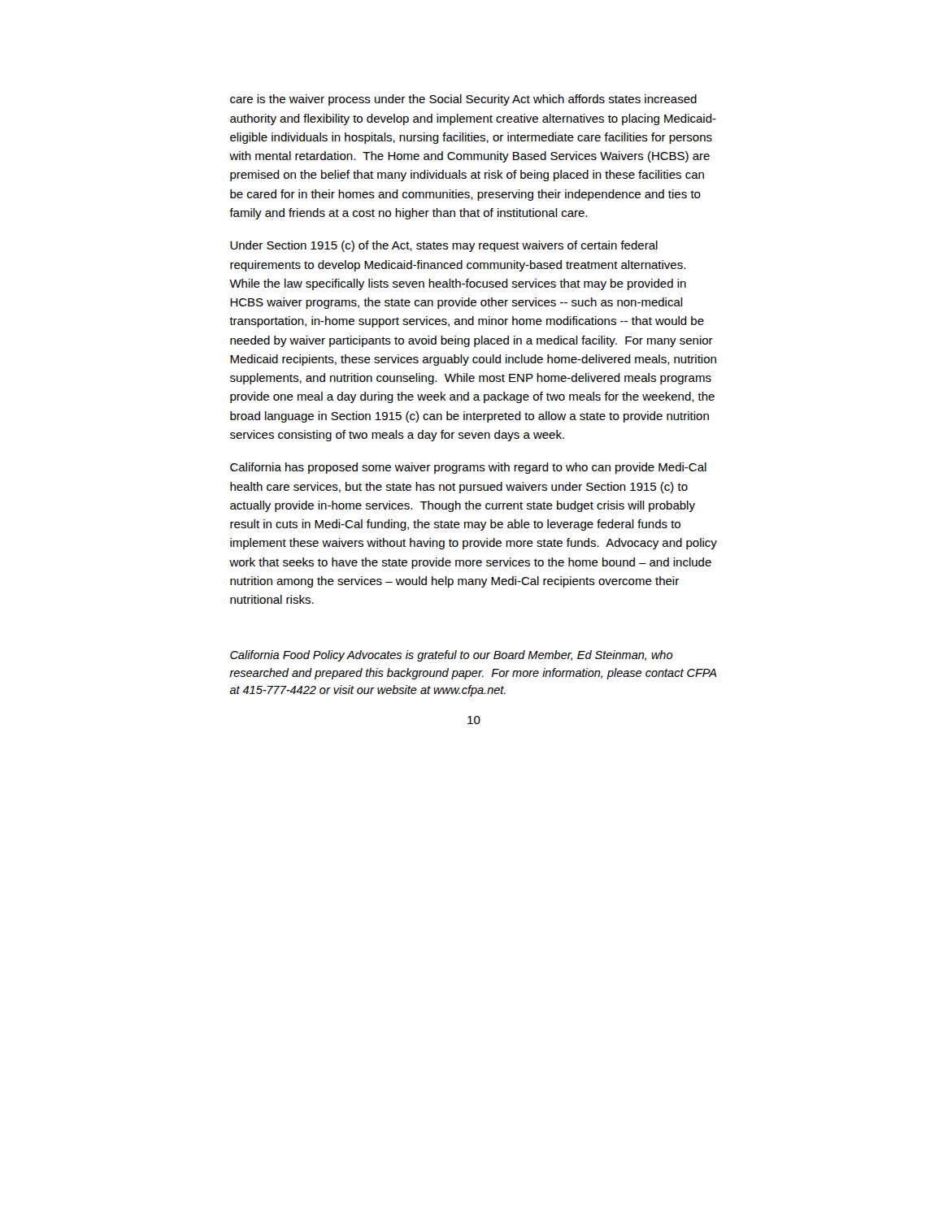care is the waiver process under the Social Security Act which affords states increased authority and flexibility to develop and implement creative alternatives to placing Medicaid-eligible individuals in hospitals, nursing facilities, or intermediate care facilities for persons with mental retardation. The Home and Community Based Services Waivers (HCBS) are premised on the belief that many individuals at risk of being placed in these facilities can be cared for in their homes and communities, preserving their independence and ties to family and friends at a cost no higher than that of institutional care.
Under Section 1915 (c) of the Act, states may request waivers of certain federal requirements to develop Medicaid-financed community-based treatment alternatives. While the law specifically lists seven health-focused services that may be provided in HCBS waiver programs, the state can provide other services -- such as non-medical transportation, in-home support services, and minor home modifications -- that would be needed by waiver participants to avoid being placed in a medical facility. For many senior Medicaid recipients, these services arguably could include home-delivered meals, nutrition supplements, and nutrition counseling. While most ENP home-delivered meals programs provide one meal a day during the week and a package of two meals for the weekend, the broad language in Section 1915 (c) can be interpreted to allow a state to provide nutrition services consisting of two meals a day for seven days a week.
California has proposed some waiver programs with regard to who can provide Medi-Cal health care services, but the state has not pursued waivers under Section 1915 (c) to actually provide in-home services. Though the current state budget crisis will probably result in cuts in Medi-Cal funding, the state may be able to leverage federal funds to implement these waivers without having to provide more state funds. Advocacy and policy work that seeks to have the state provide more services to the home bound – and include nutrition among the services – would help many Medi-Cal recipients overcome their nutritional risks.
California Food Policy Advocates is grateful to our Board Member, Ed Steinman, who researched and prepared this background paper. For more information, please contact CFPA at 415-777-4422 or visit our website at www.cfpa.net.
10